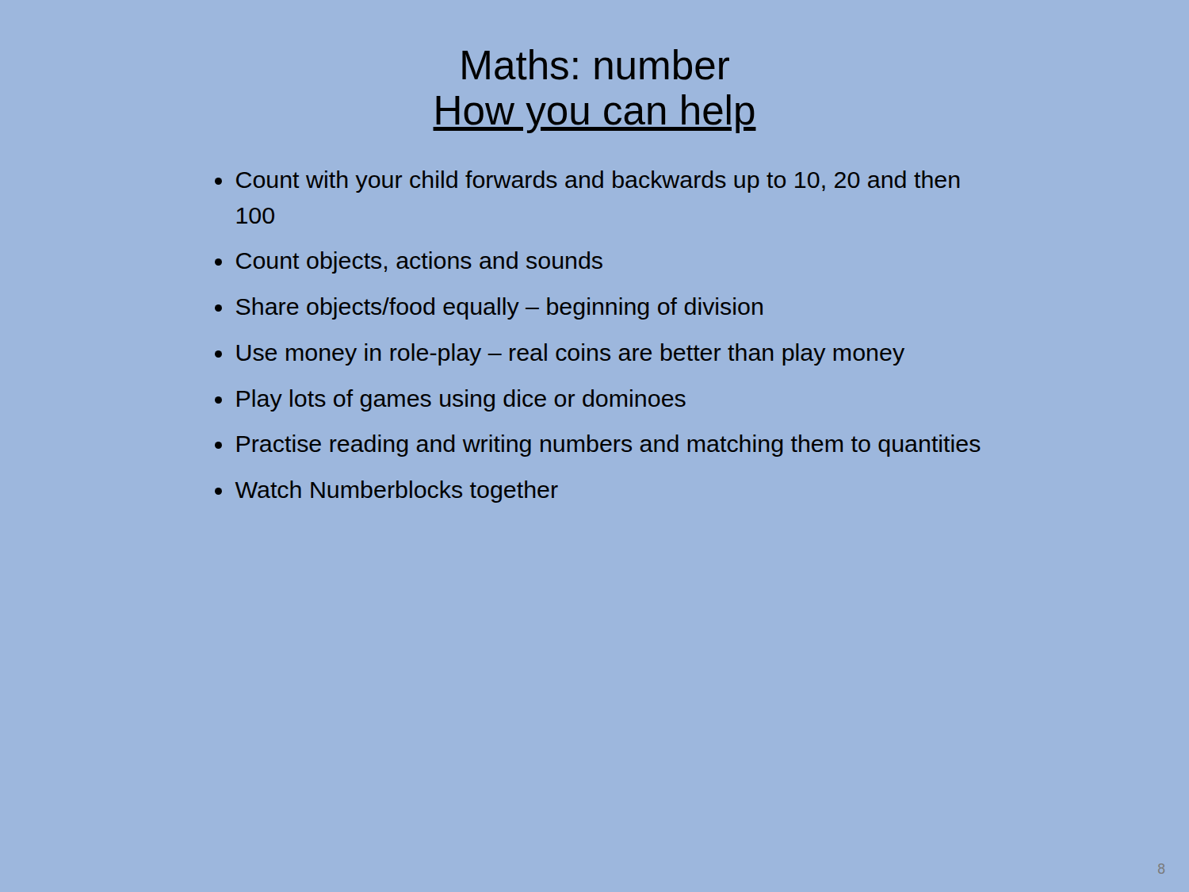Maths: numberHow you can help
Count with your child forwards and backwards up to 10, 20 and then 100
Count objects, actions and sounds
Share objects/food equally – beginning of division
Use money in role-play – real coins are better than play money
Play lots of games using dice or dominoes
Practise reading and writing numbers and matching them to quantities
Watch Numberblocks together
8